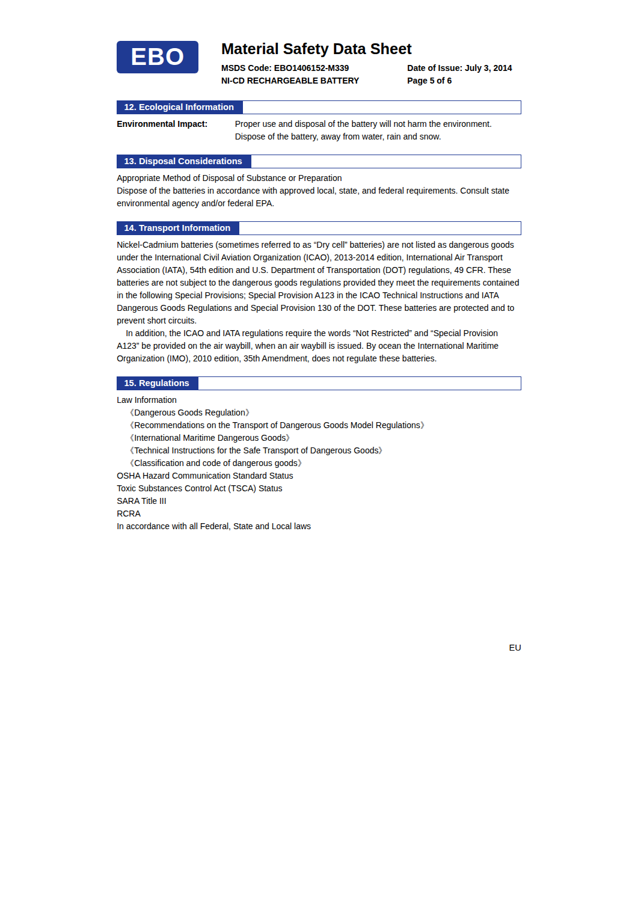EBO
Material Safety Data Sheet
MSDS Code: EBO1406152-M339
NI-CD RECHARGEABLE BATTERY
Date of Issue: July 3, 2014
Page 5 of 6
12. Ecological Information
Environmental Impact:
Proper use and disposal of the battery will not harm the environment. Dispose of the battery, away from water, rain and snow.
13. Disposal Considerations
Appropriate Method of Disposal of Substance or Preparation
Dispose of the batteries in accordance with approved local, state, and federal requirements. Consult state environmental agency and/or federal EPA.
14. Transport Information
Nickel-Cadmium batteries (sometimes referred to as “Dry cell” batteries) are not listed as dangerous goods under the International Civil Aviation Organization (ICAO), 2013-2014 edition, International Air Transport Association (IATA), 54th edition and U.S. Department of Transportation (DOT) regulations, 49 CFR. These batteries are not subject to the dangerous goods regulations provided they meet the requirements contained in the following Special Provisions; Special Provision A123 in the ICAO Technical Instructions and IATA Dangerous Goods Regulations and Special Provision 130 of the DOT. These batteries are protected and to prevent short circuits.
In addition, the ICAO and IATA regulations require the words “Not Restricted” and “Special Provision A123” be provided on the air waybill, when an air waybill is issued. By ocean the International Maritime Organization (IMO), 2010 edition, 35th Amendment, does not regulate these batteries.
15. Regulations
Law Information
《Dangerous Goods Regulation》
《Recommendations on the Transport of Dangerous Goods Model Regulations》
《International Maritime Dangerous Goods》
《Technical Instructions for the Safe Transport of Dangerous Goods》
《Classification and code of dangerous goods》
OSHA Hazard Communication Standard Status
Toxic Substances Control Act (TSCA) Status
SARA Title III
RCRA
In accordance with all Federal, State and Local laws
EU